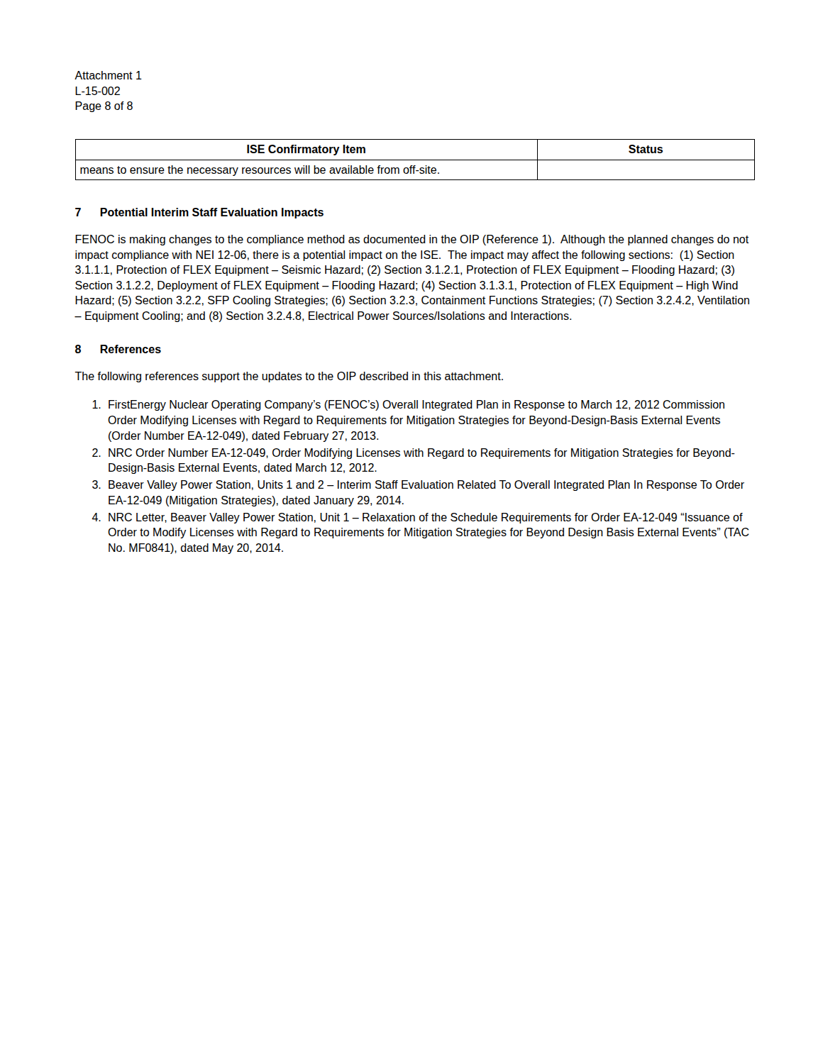Attachment 1
L-15-002
Page 8 of 8
| ISE Confirmatory Item | Status |
| --- | --- |
| means to ensure the necessary resources will be available from off-site. | |
7 Potential Interim Staff Evaluation Impacts
FENOC is making changes to the compliance method as documented in the OIP (Reference 1). Although the planned changes do not impact compliance with NEI 12-06, there is a potential impact on the ISE. The impact may affect the following sections: (1) Section 3.1.1.1, Protection of FLEX Equipment – Seismic Hazard; (2) Section 3.1.2.1, Protection of FLEX Equipment – Flooding Hazard; (3) Section 3.1.2.2, Deployment of FLEX Equipment – Flooding Hazard; (4) Section 3.1.3.1, Protection of FLEX Equipment – High Wind Hazard; (5) Section 3.2.2, SFP Cooling Strategies; (6) Section 3.2.3, Containment Functions Strategies; (7) Section 3.2.4.2, Ventilation – Equipment Cooling; and (8) Section 3.2.4.8, Electrical Power Sources/Isolations and Interactions.
8 References
The following references support the updates to the OIP described in this attachment.
FirstEnergy Nuclear Operating Company’s (FENOC’s) Overall Integrated Plan in Response to March 12, 2012 Commission Order Modifying Licenses with Regard to Requirements for Mitigation Strategies for Beyond-Design-Basis External Events (Order Number EA-12-049), dated February 27, 2013.
NRC Order Number EA-12-049, Order Modifying Licenses with Regard to Requirements for Mitigation Strategies for Beyond-Design-Basis External Events, dated March 12, 2012.
Beaver Valley Power Station, Units 1 and 2 – Interim Staff Evaluation Related To Overall Integrated Plan In Response To Order EA-12-049 (Mitigation Strategies), dated January 29, 2014.
NRC Letter, Beaver Valley Power Station, Unit 1 – Relaxation of the Schedule Requirements for Order EA-12-049 “Issuance of Order to Modify Licenses with Regard to Requirements for Mitigation Strategies for Beyond Design Basis External Events” (TAC No. MF0841), dated May 20, 2014.